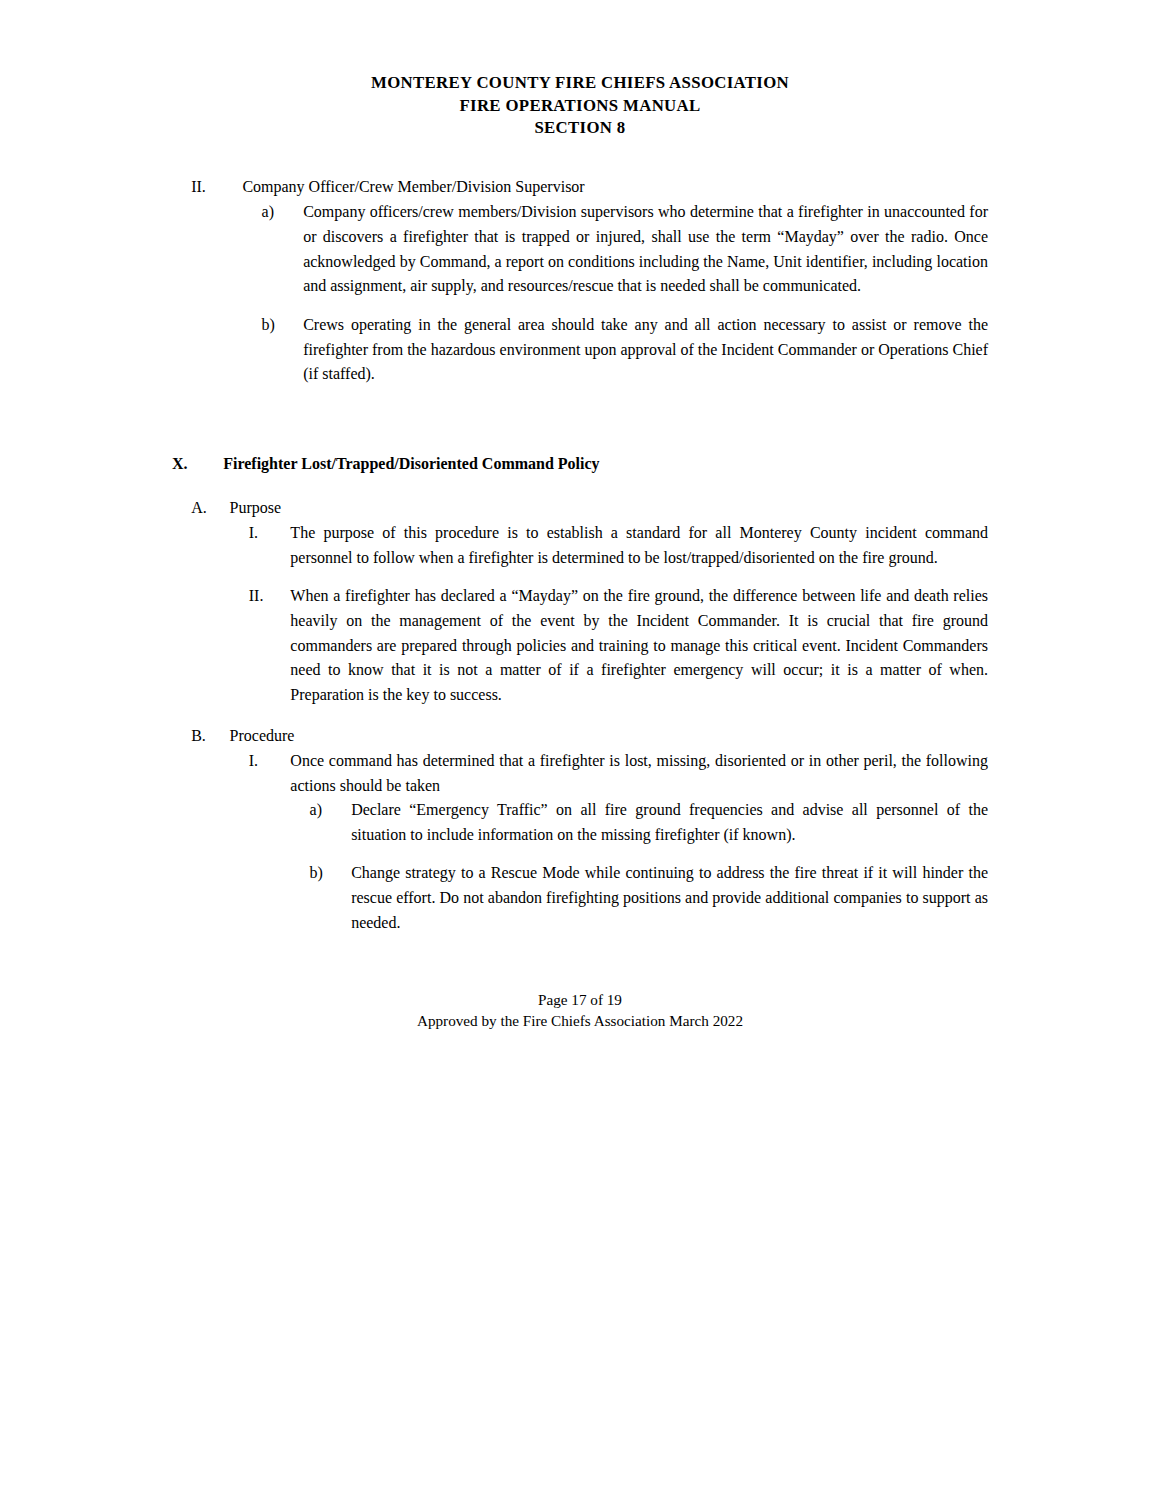MONTEREY COUNTY FIRE CHIEFS ASSOCIATION FIRE OPERATIONS MANUAL SECTION 8
II. Company Officer/Crew Member/Division Supervisor
a) Company officers/crew members/Division supervisors who determine that a firefighter in unaccounted for or discovers a firefighter that is trapped or injured, shall use the term “Mayday” over the radio. Once acknowledged by Command, a report on conditions including the Name, Unit identifier, including location and assignment, air supply, and resources/rescue that is needed shall be communicated.
b) Crews operating in the general area should take any and all action necessary to assist or remove the firefighter from the hazardous environment upon approval of the Incident Commander or Operations Chief (if staffed).
X. Firefighter Lost/Trapped/Disoriented Command Policy
A. Purpose
I. The purpose of this procedure is to establish a standard for all Monterey County incident command personnel to follow when a firefighter is determined to be lost/trapped/disoriented on the fire ground.
II. When a firefighter has declared a “Mayday” on the fire ground, the difference between life and death relies heavily on the management of the event by the Incident Commander. It is crucial that fire ground commanders are prepared through policies and training to manage this critical event. Incident Commanders need to know that it is not a matter of if a firefighter emergency will occur; it is a matter of when. Preparation is the key to success.
B. Procedure
I. Once command has determined that a firefighter is lost, missing, disoriented or in other peril, the following actions should be taken
a) Declare “Emergency Traffic” on all fire ground frequencies and advise all personnel of the situation to include information on the missing firefighter (if known).
b) Change strategy to a Rescue Mode while continuing to address the fire threat if it will hinder the rescue effort. Do not abandon firefighting positions and provide additional companies to support as needed.
Page 17 of 19
Approved by the Fire Chiefs Association March 2022